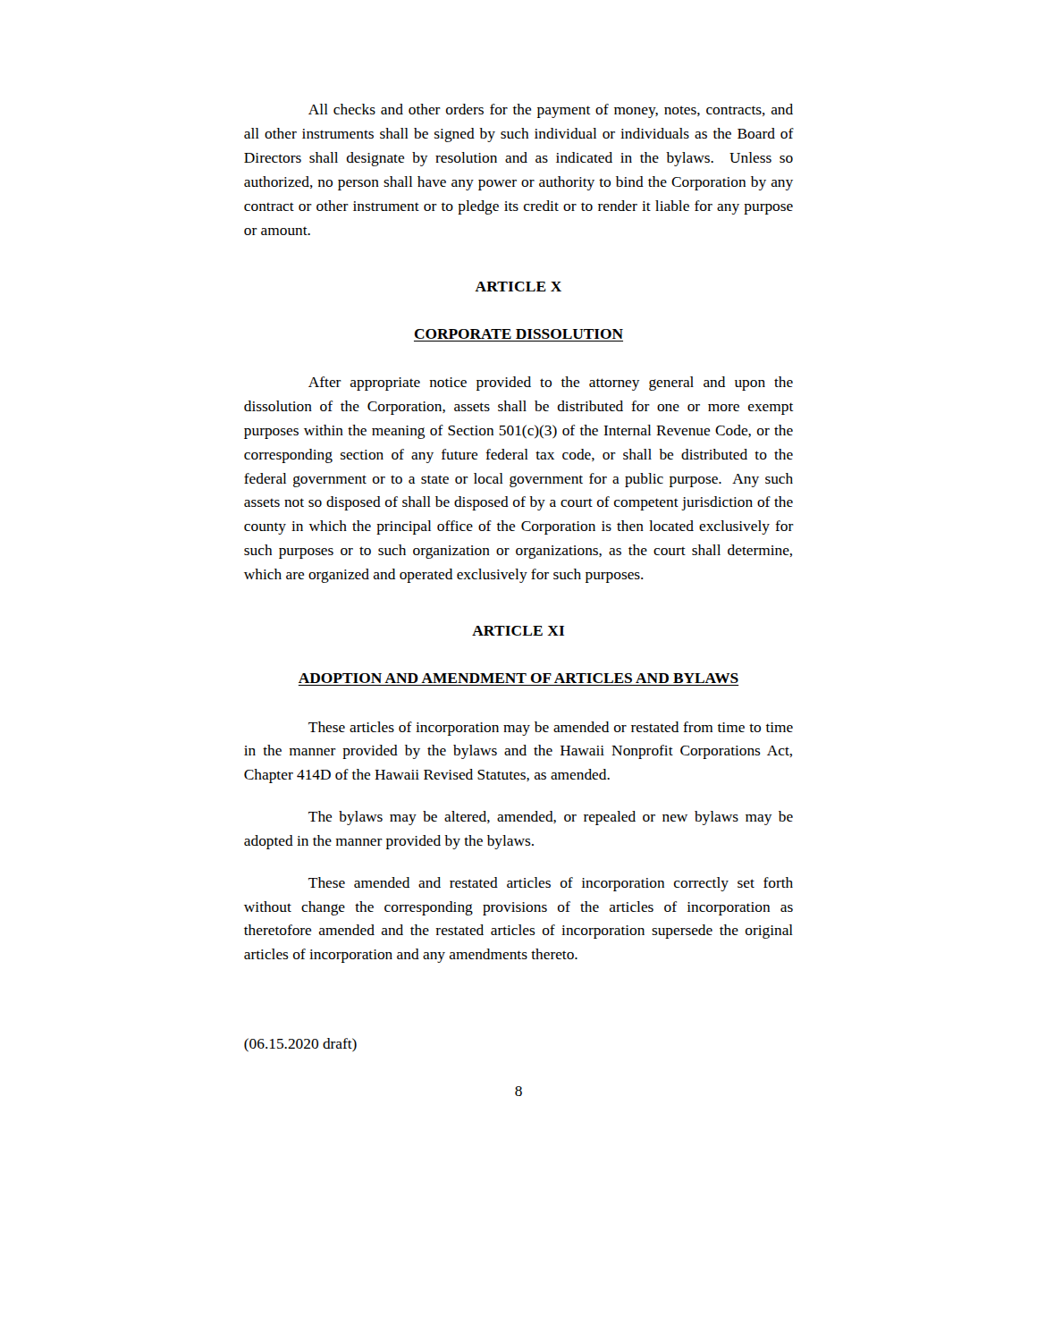All checks and other orders for the payment of money, notes, contracts, and all other instruments shall be signed by such individual or individuals as the Board of Directors shall designate by resolution and as indicated in the bylaws. Unless so authorized, no person shall have any power or authority to bind the Corporation by any contract or other instrument or to pledge its credit or to render it liable for any purpose or amount.
ARTICLE X
CORPORATE DISSOLUTION
After appropriate notice provided to the attorney general and upon the dissolution of the Corporation, assets shall be distributed for one or more exempt purposes within the meaning of Section 501(c)(3) of the Internal Revenue Code, or the corresponding section of any future federal tax code, or shall be distributed to the federal government or to a state or local government for a public purpose. Any such assets not so disposed of shall be disposed of by a court of competent jurisdiction of the county in which the principal office of the Corporation is then located exclusively for such purposes or to such organization or organizations, as the court shall determine, which are organized and operated exclusively for such purposes.
ARTICLE XI
ADOPTION AND AMENDMENT OF ARTICLES AND BYLAWS
These articles of incorporation may be amended or restated from time to time in the manner provided by the bylaws and the Hawaii Nonprofit Corporations Act, Chapter 414D of the Hawaii Revised Statutes, as amended.
The bylaws may be altered, amended, or repealed or new bylaws may be adopted in the manner provided by the bylaws.
These amended and restated articles of incorporation correctly set forth without change the corresponding provisions of the articles of incorporation as theretofore amended and the restated articles of incorporation supersede the original articles of incorporation and any amendments thereto.
(06.15.2020 draft)
8